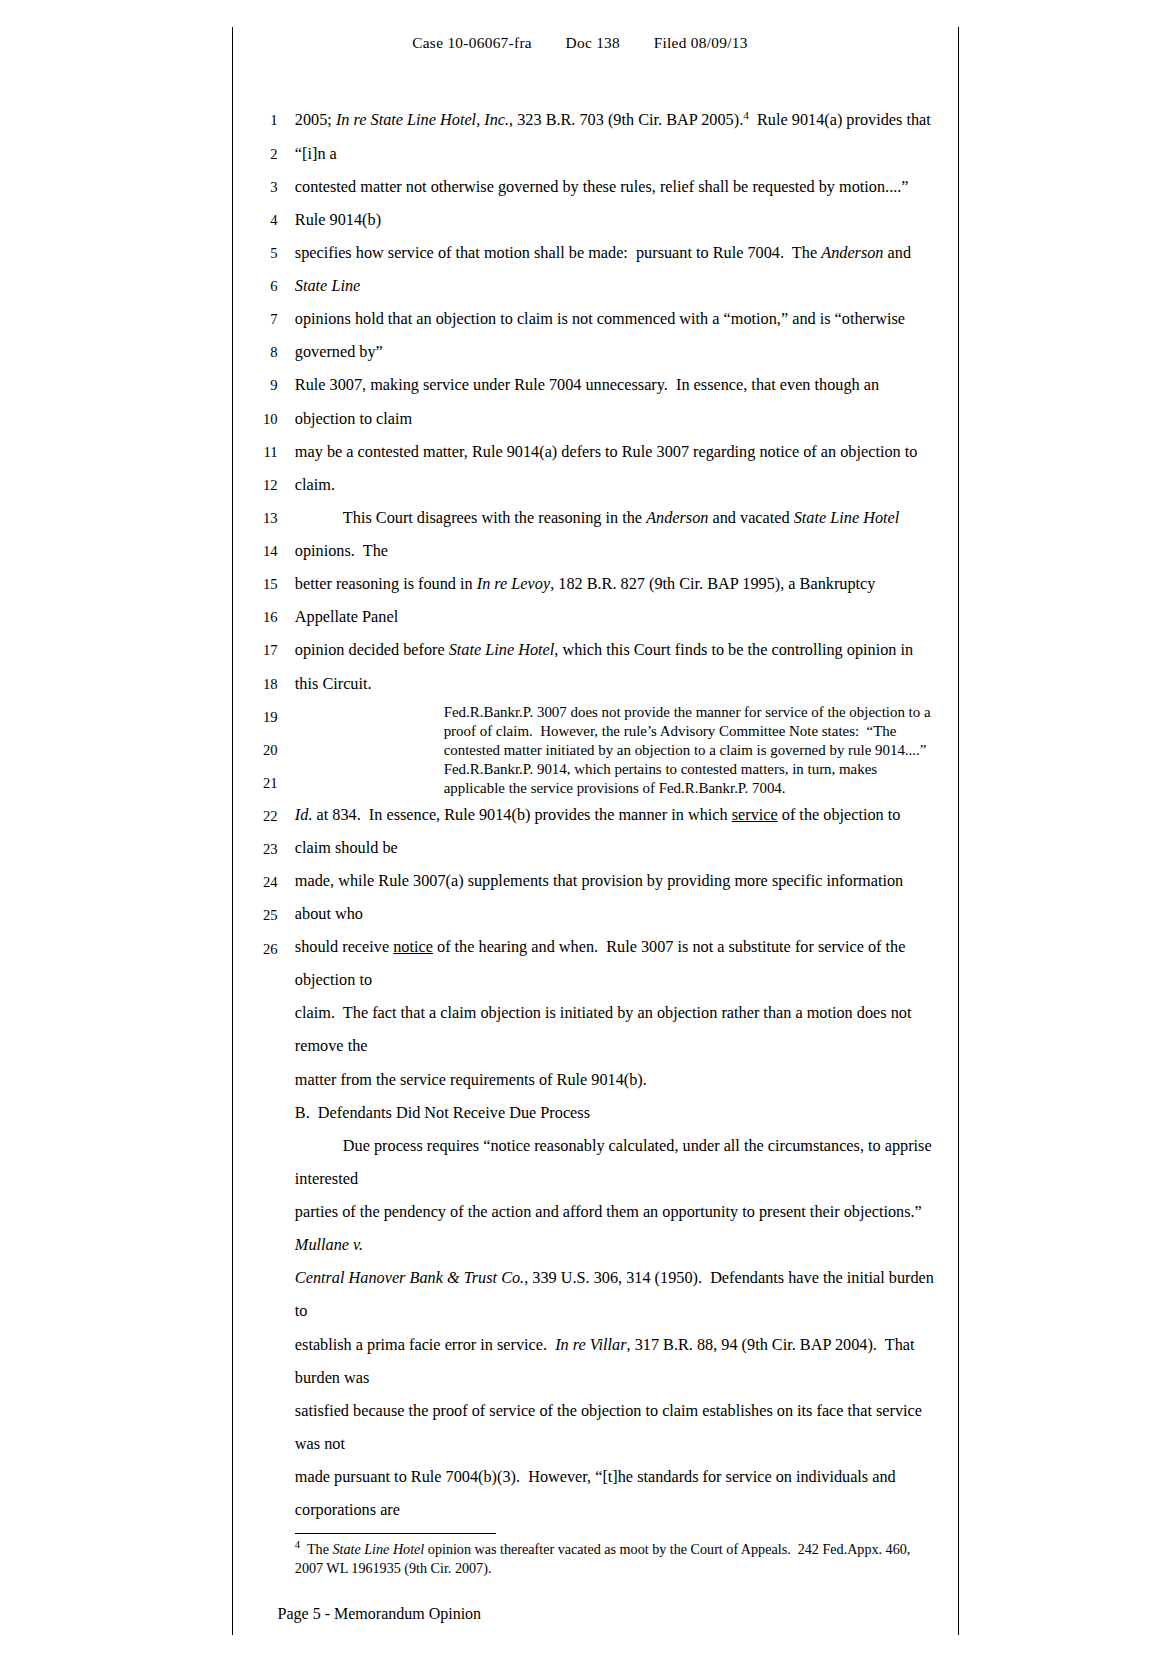Case 10-06067-fra Doc 138 Filed 08/09/13
1
2
3
4
5
6
7
8
9
10
11
12
13
14
15
16
17
18
19
20
21
22
23
24
25
26
2005; In re State Line Hotel, Inc., 323 B.R. 703 (9th Cir. BAP 2005).4 Rule 9014(a) provides that “[i]n a
contested matter not otherwise governed by these rules, relief shall be requested by motion....” Rule 9014(b)
specifies how service of that motion shall be made: pursuant to Rule 7004. The Anderson and State Line
opinions hold that an objection to claim is not commenced with a “motion,” and is “otherwise governed by”
Rule 3007, making service under Rule 7004 unnecessary. In essence, that even though an objection to claim
may be a contested matter, Rule 9014(a) defers to Rule 3007 regarding notice of an objection to claim.
This Court disagrees with the reasoning in the Anderson and vacated State Line Hotel opinions. The
better reasoning is found in In re Levoy, 182 B.R. 827 (9th Cir. BAP 1995), a Bankruptcy Appellate Panel
opinion decided before State Line Hotel, which this Court finds to be the controlling opinion in this Circuit.
Fed.R.Bankr.P. 3007 does not provide the manner for service of the objection to a proof of claim. However, the rule’s Advisory Committee Note states: “The contested matter initiated by an objection to a claim is governed by rule 9014....” Fed.R.Bankr.P. 9014, which pertains to contested matters, in turn, makes applicable the service provisions of Fed.R.Bankr.P. 7004.
Id. at 834. In essence, Rule 9014(b) provides the manner in which service of the objection to claim should be
made, while Rule 3007(a) supplements that provision by providing more specific information about who
should receive notice of the hearing and when. Rule 3007 is not a substitute for service of the objection to
claim. The fact that a claim objection is initiated by an objection rather than a motion does not remove the
matter from the service requirements of Rule 9014(b).
B. Defendants Did Not Receive Due Process
Due process requires “notice reasonably calculated, under all the circumstances, to apprise interested
parties of the pendency of the action and afford them an opportunity to present their objections.” Mullane v.
Central Hanover Bank & Trust Co., 339 U.S. 306, 314 (1950). Defendants have the initial burden to
establish a prima facie error in service. In re Villar, 317 B.R. 88, 94 (9th Cir. BAP 2004). That burden was
satisfied because the proof of service of the objection to claim establishes on its face that service was not
made pursuant to Rule 7004(b)(3). However, “[t]he standards for service on individuals and corporations are
4 The State Line Hotel opinion was thereafter vacated as moot by the Court of Appeals. 242 Fed.Appx. 460, 2007 WL 1961935 (9th Cir. 2007).
Page 5 - Memorandum Opinion